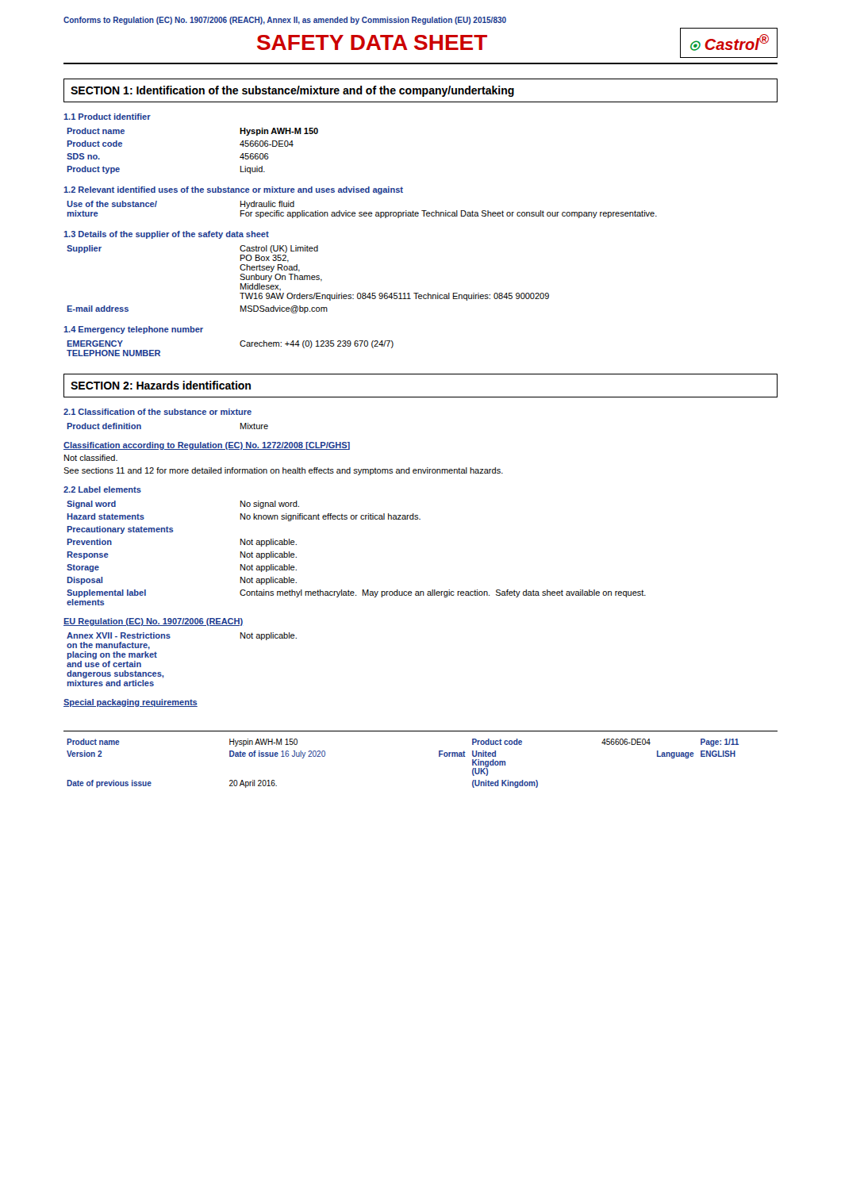Conforms to Regulation (EC) No. 1907/2006 (REACH), Annex II, as amended by Commission Regulation (EU) 2015/830
SAFETY DATA SHEET
⦿ Castrol®
SECTION 1: Identification of the substance/mixture and of the company/undertaking
1.1 Product identifier
| Product name | Hyspin AWH-M 150 |
| Product code | 456606-DE04 |
| SDS no. | 456606 |
| Product type | Liquid. |
1.2 Relevant identified uses of the substance or mixture and uses advised against
| Use of the substance/ mixture | Hydraulic fluid For specific application advice see appropriate Technical Data Sheet or consult our company representative. |
1.3 Details of the supplier of the safety data sheet
| Supplier | Castrol (UK) Limited PO Box 352, Chertsey Road, Sunbury On Thames, Middlesex, TW16 9AW Orders/Enquiries: 0845 9645111 Technical Enquiries: 0845 9000209 |
| E-mail address | MSDSadvice@bp.com |
1.4 Emergency telephone number
| EMERGENCY TELEPHONE NUMBER | Carechem: +44 (0) 1235 239 670 (24/7) |
SECTION 2: Hazards identification
2.1 Classification of the substance or mixture
| Product definition | Mixture |
Classification according to Regulation (EC) No. 1272/2008 [CLP/GHS]
Not classified.
See sections 11 and 12 for more detailed information on health effects and symptoms and environmental hazards.
2.2 Label elements
| Signal word | No signal word. |
| Hazard statements | No known significant effects or critical hazards. |
| Precautionary statements | |
| Prevention | Not applicable. |
| Response | Not applicable. |
| Storage | Not applicable. |
| Disposal | Not applicable. |
| Supplemental label elements | Contains methyl methacrylate. May produce an allergic reaction. Safety data sheet available on request. |
EU Regulation (EC) No. 1907/2006 (REACH)
| Annex XVII - Restrictions on the manufacture, placing on the market and use of certain dangerous substances, mixtures and articles | Not applicable. |
Special packaging requirements
| Product name | Hyspin AWH-M 150 | | Product code | 456606-DE04 | Page: 1/11 |
| Version 2 | Date of issue 16 July 2020 | Format | United Kingdom (UK) | Language | ENGLISH |
| Date of previous issue | 20 April 2016. | | (United Kingdom) | | |